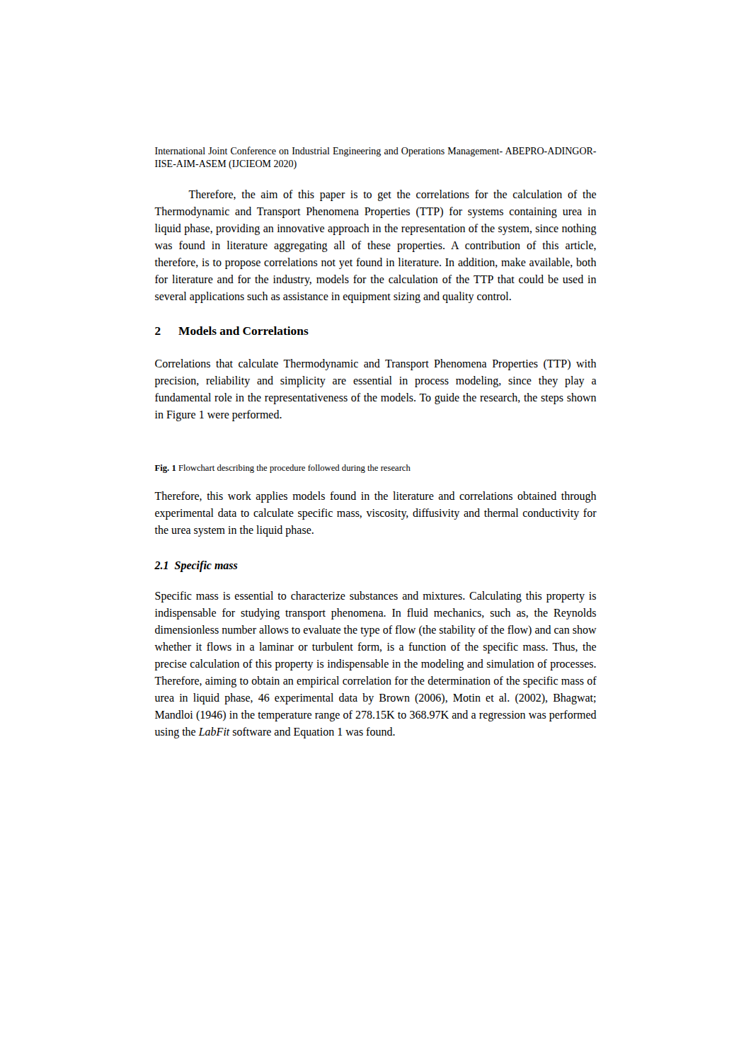International Joint Conference on Industrial Engineering and Operations Management- ABEPRO-ADINGOR-IISE-AIM-ASEM (IJCIEOM 2020)
Therefore, the aim of this paper is to get the correlations for the calculation of the Thermodynamic and Transport Phenomena Properties (TTP) for systems containing urea in liquid phase, providing an innovative approach in the representation of the system, since nothing was found in literature aggregating all of these properties. A contribution of this article, therefore, is to propose correlations not yet found in literature. In addition, make available, both for literature and for the industry, models for the calculation of the TTP that could be used in several applications such as assistance in equipment sizing and quality control.
2 Models and Correlations
Correlations that calculate Thermodynamic and Transport Phenomena Properties (TTP) with precision, reliability and simplicity are essential in process modeling, since they play a fundamental role in the representativeness of the models. To guide the research, the steps shown in Figure 1 were performed.
Fig. 1 Flowchart describing the procedure followed during the research
Therefore, this work applies models found in the literature and correlations obtained through experimental data to calculate specific mass, viscosity, diffusivity and thermal conductivity for the urea system in the liquid phase.
2.1 Specific mass
Specific mass is essential to characterize substances and mixtures. Calculating this property is indispensable for studying transport phenomena. In fluid mechanics, such as, the Reynolds dimensionless number allows to evaluate the type of flow (the stability of the flow) and can show whether it flows in a laminar or turbulent form, is a function of the specific mass. Thus, the precise calculation of this property is indispensable in the modeling and simulation of processes. Therefore, aiming to obtain an empirical correlation for the determination of the specific mass of urea in liquid phase, 46 experimental data by Brown (2006), Motin et al. (2002), Bhagwat; Mandloi (1946) in the temperature range of 278.15K to 368.97K and a regression was performed using the LabFit software and Equation 1 was found.